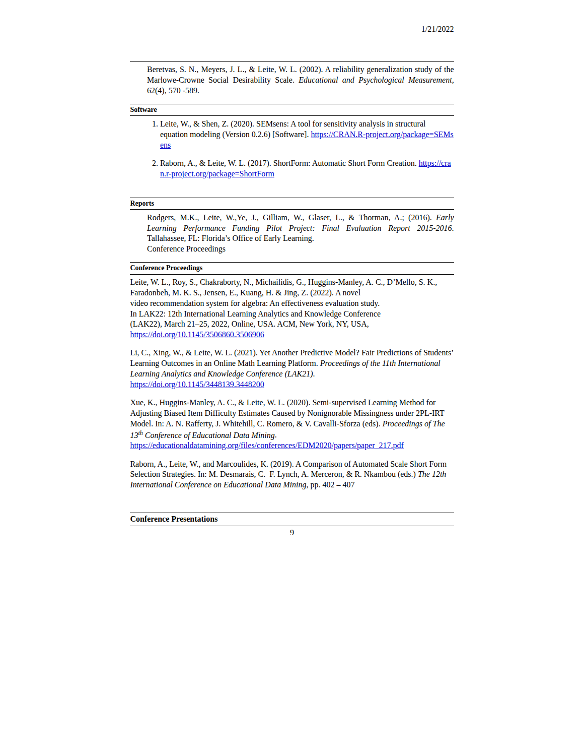1/21/2022
Beretvas, S. N., Meyers, J. L., & Leite, W. L. (2002). A reliability generalization study of the Marlowe-Crowne Social Desirability Scale. Educational and Psychological Measurement, 62(4), 570 -589.
Software
Leite, W., & Shen, Z. (2020). SEMsens: A tool for sensitivity analysis in structural equation modeling (Version 0.2.6) [Software]. https://CRAN.R-project.org/package=SEMsens
Raborn, A., & Leite, W. L. (2017). ShortForm: Automatic Short Form Creation. https://cran.r-project.org/package=ShortForm
Reports
Rodgers, M.K., Leite, W.,Ye, J., Gilliam, W., Glaser, L., & Thorman, A.; (2016). Early Learning Performance Funding Pilot Project: Final Evaluation Report 2015-2016. Tallahassee, FL: Florida’s Office of Early Learning.
Conference Proceedings
Conference Proceedings
Leite, W. L., Roy, S., Chakraborty, N., Michailidis, G., Huggins-Manley, A. C., D’Mello, S. K., Faradonbeh, M. K. S., Jensen, E., Kuang, H. & Jing, Z. (2022). A novel
video recommendation system for algebra: An effectiveness evaluation study.
In LAK22: 12th International Learning Analytics and Knowledge Conference
(LAK22), March 21–25, 2022, Online, USA. ACM, New York, NY, USA,
https://doi.org/10.1145/3506860.3506906
Li, C., Xing, W., & Leite, W. L. (2021). Yet Another Predictive Model? Fair Predictions of Students’ Learning Outcomes in an Online Math Learning Platform. Proceedings of the 11th International Learning Analytics and Knowledge Conference (LAK21).
https://doi.org/10.1145/3448139.3448200
Xue, K., Huggins-Manley, A. C., & Leite, W. L. (2020). Semi-supervised Learning Method for Adjusting Biased Item Difficulty Estimates Caused by Nonignorable Missingness under 2PL-IRT Model. In: A. N. Rafferty, J. Whitehill, C. Romero, & V. Cavalli-Sforza (eds). Proceedings of The 13th Conference of Educational Data Mining.
https://educationaldatamining.org/files/conferences/EDM2020/papers/paper_217.pdf
Raborn, A., Leite, W., and Marcoulides, K. (2019). A Comparison of Automated Scale Short Form Selection Strategies. In: M. Desmarais, C. F. Lynch, A. Merceron, & R. Nkambou (eds.) The 12th International Conference on Educational Data Mining, pp. 402 – 407
Conference Presentations
9